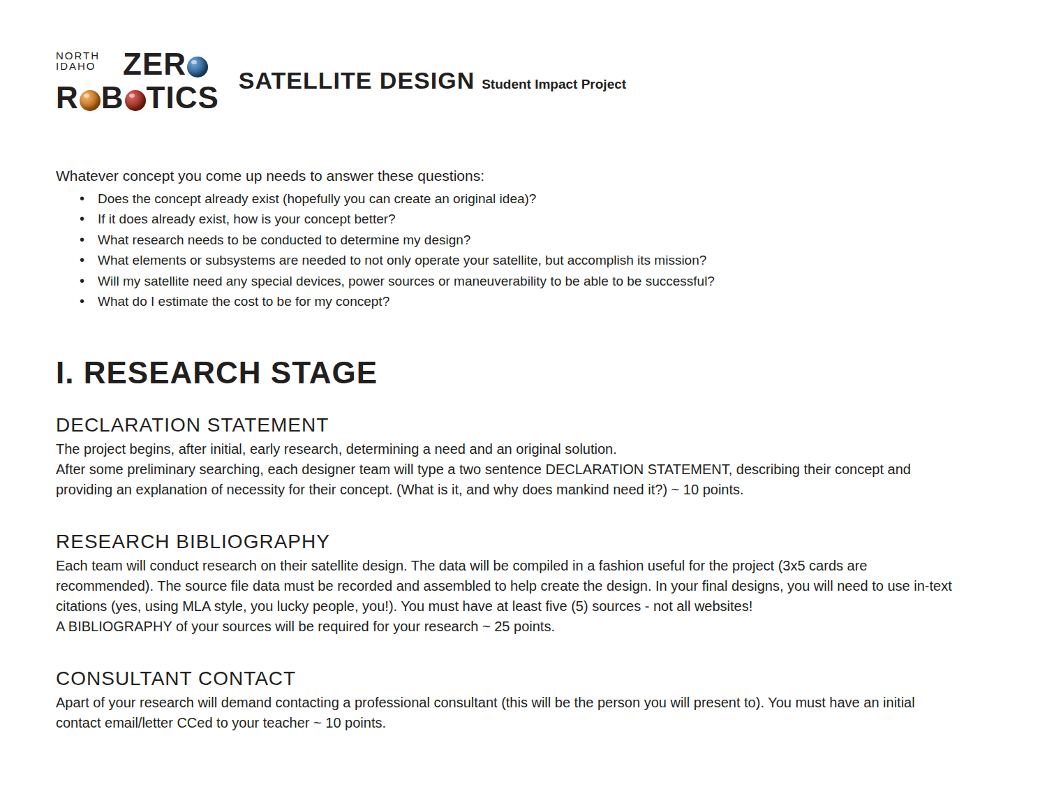NORTH
IDAHO ZER R B TICS
SATELLITE DESIGN Student Impact Project
Whatever concept you come up needs to answer these questions:
Does the concept already exist (hopefully you can create an original idea)?
If it does already exist, how is your concept better?
What research needs to be conducted to determine my design?
What elements or subsystems are needed to not only operate your satellite, but accomplish its mission?
Will my satellite need any special devices, power sources or maneuverability to be able to be successful?
What do I estimate the cost to be for my concept?
I. RESEARCH STAGE
DECLARATION STATEMENT
The project begins, after initial, early research, determining a need and an original solution.
After some preliminary searching, each designer team will type a two sentence DECLARATION STATEMENT, describing their concept and providing an explanation of necessity for their concept. (What is it, and why does mankind need it?) ~ 10 points.
RESEARCH BIBLIOGRAPHY
Each team will conduct research on their satellite design. The data will be compiled in a fashion useful for the project (3x5 cards are recommended). The source file data must be recorded and assembled to help create the design. In your final designs, you will need to use in-text citations (yes, using MLA style, you lucky people, you!). You must have at least five (5) sources - not all websites!
A BIBLIOGRAPHY of your sources will be required for your research ~ 25 points.
CONSULTANT CONTACT
Apart of your research will demand contacting a professional consultant (this will be the person you will present to). You must have an initial contact email/letter CCed to your teacher ~ 10 points.